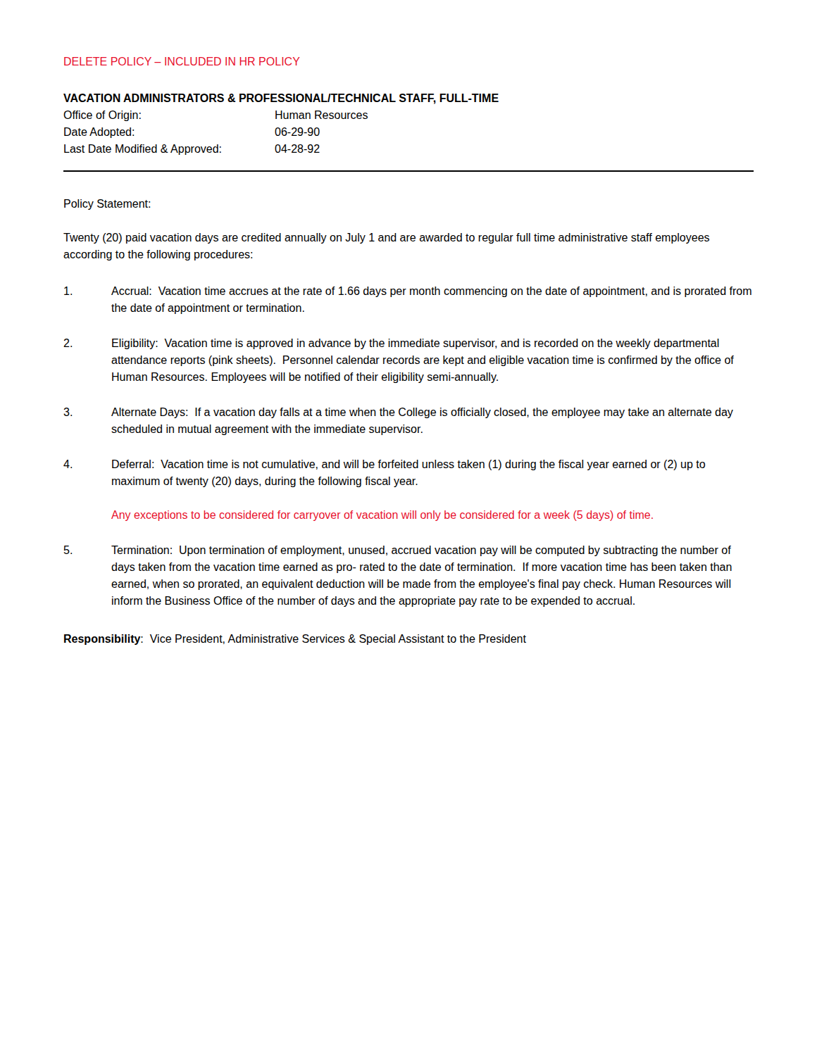DELETE POLICY – INCLUDED IN HR POLICY
Vacation Administrators & Professional/Technical Staff, Full-Time
Office of Origin: Human Resources
Date Adopted: 06-29-90
Last Date Modified & Approved: 04-28-92
Policy Statement:
Twenty (20) paid vacation days are credited annually on July 1 and are awarded to regular full time administrative staff employees according to the following procedures:
1.
Accrual: Vacation time accrues at the rate of 1.66 days per month commencing on the date of appointment, and is prorated from the date of appointment or termination.
2.
Eligibility: Vacation time is approved in advance by the immediate supervisor, and is recorded on the weekly departmental attendance reports (pink sheets). Personnel calendar records are kept and eligible vacation time is confirmed by the office of Human Resources. Employees will be notified of their eligibility semi-annually.
3.
Alternate Days: If a vacation day falls at a time when the College is officially closed, the employee may take an alternate day scheduled in mutual agreement with the immediate supervisor.
4.
Deferral: Vacation time is not cumulative, and will be forfeited unless taken (1) during the fiscal year earned or (2) up to maximum of twenty (20) days, during the following fiscal year.
Any exceptions to be considered for carryover of vacation will only be considered for a week (5 days) of time.
5.
Termination: Upon termination of employment, unused, accrued vacation pay will be computed by subtracting the number of days taken from the vacation time earned as pro- rated to the date of termination. If more vacation time has been taken than earned, when so prorated, an equivalent deduction will be made from the employee's final pay check. Human Resources will inform the Business Office of the number of days and the appropriate pay rate to be expended to accrual.
Responsibility: Vice President, Administrative Services & Special Assistant to the President